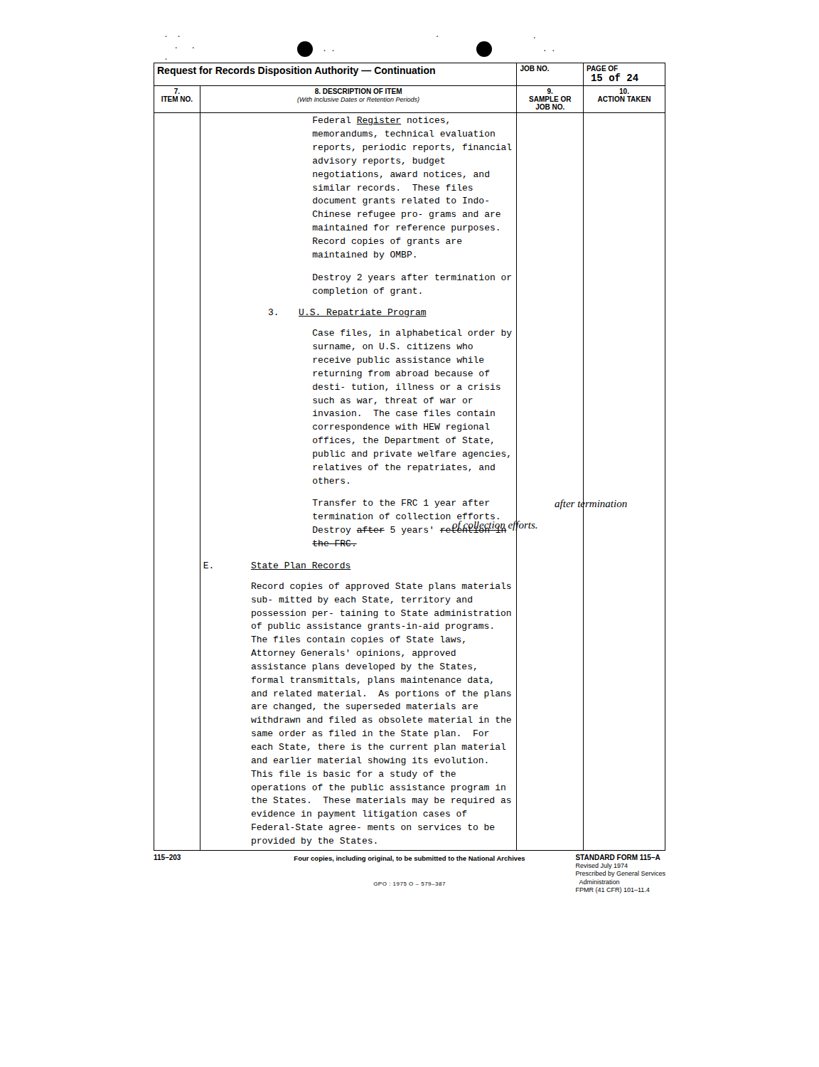. . . .
. . .
. . . .
| Request for Records Disposition Authority — Continuation | JOB NO. | PAGE OF 15 of 24 |
| 7. ITEM NO. | 8. DESCRIPTION OF ITEM (With Inclusive Dates or Retention Periods) | 9. SAMPLE OR JOB NO. | 10. ACTION TAKEN |
| | Federal Register notices, memorandums, technical evaluation reports, periodic reports, financial advisory reports, budget negotiations, award notices, and similar records. These files document grants related to Indo-Chinese refugee pro- grams and are maintained for reference purposes. Record copies of grants are maintained by OMBP. Destroy 2 years after termination or completion of grant. 3. U.S. Repatriate Program Case files, in alphabetical order by surname, on U.S. citizens who receive public assistance while returning from abroad because of desti- tution, illness or a crisis such as war, threat of war or invasion. The case files contain correspondence with HEW regional offices, the Department of State, public and private welfare agencies, relatives of the repatriates, and others. Transfer to the FRC 1 year after termination of collection efforts. Destroy after 5 years' retention in the FRC. after termination of collection efforts. E. State Plan Records Record copies of approved State plans materials sub- mitted by each State, territory and possession per- taining to State administration of public assistance grants-in-aid programs. The files contain copies of State laws, Attorney Generals' opinions, approved assistance plans developed by the States, formal transmittals, plans maintenance data, and related material. As portions of the plans are changed, the superseded materials are withdrawn and filed as obsolete material in the same order as filed in the State plan. For each State, there is the current plan material and earlier material showing its evolution. This file is basic for a study of the operations of the public assistance program in the States. These materials may be required as evidence in payment litigation cases of Federal-State agree- ments on services to be provided by the States. | | |
115–203
Four copies, including original, to be submitted to the National Archives
STANDARD FORM 115–A
Revised July 1974
Prescribed by General Services
Administration
FPMR (41 CFR) 101–11.4
GPO : 1975 O – 579–387